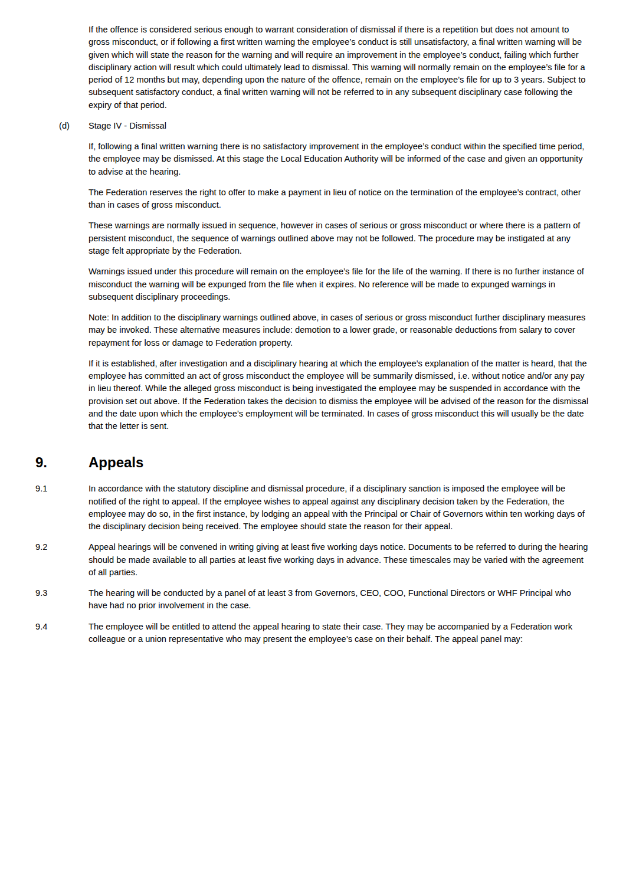If the offence is considered serious enough to warrant consideration of dismissal if there is a repetition but does not amount to gross misconduct, or if following a first written warning the employee’s conduct is still unsatisfactory, a final written warning will be given which will state the reason for the warning and will require an improvement in the employee’s conduct, failing which further disciplinary action will result which could ultimately lead to dismissal. This warning will normally remain on the employee’s file for a period of 12 months but may, depending upon the nature of the offence, remain on the employee’s file for up to 3 years. Subject to subsequent satisfactory conduct, a final written warning will not be referred to in any subsequent disciplinary case following the expiry of that period.
(d) Stage IV - Dismissal
If, following a final written warning there is no satisfactory improvement in the employee’s conduct within the specified time period, the employee may be dismissed. At this stage the Local Education Authority will be informed of the case and given an opportunity to advise at the hearing.
The Federation reserves the right to offer to make a payment in lieu of notice on the termination of the employee’s contract, other than in cases of gross misconduct.
These warnings are normally issued in sequence, however in cases of serious or gross misconduct or where there is a pattern of persistent misconduct, the sequence of warnings outlined above may not be followed. The procedure may be instigated at any stage felt appropriate by the Federation.
Warnings issued under this procedure will remain on the employee’s file for the life of the warning. If there is no further instance of misconduct the warning will be expunged from the file when it expires. No reference will be made to expunged warnings in subsequent disciplinary proceedings.
Note: In addition to the disciplinary warnings outlined above, in cases of serious or gross misconduct further disciplinary measures may be invoked. These alternative measures include: demotion to a lower grade, or reasonable deductions from salary to cover repayment for loss or damage to Federation property.
If it is established, after investigation and a disciplinary hearing at which the employee’s explanation of the matter is heard, that the employee has committed an act of gross misconduct the employee will be summarily dismissed, i.e. without notice and/or any pay in lieu thereof. While the alleged gross misconduct is being investigated the employee may be suspended in accordance with the provision set out above. If the Federation takes the decision to dismiss the employee will be advised of the reason for the dismissal and the date upon which the employee’s employment will be terminated. In cases of gross misconduct this will usually be the date that the letter is sent.
9. Appeals
9.1 In accordance with the statutory discipline and dismissal procedure, if a disciplinary sanction is imposed the employee will be notified of the right to appeal. If the employee wishes to appeal against any disciplinary decision taken by the Federation, the employee may do so, in the first instance, by lodging an appeal with the Principal or Chair of Governors within ten working days of the disciplinary decision being received. The employee should state the reason for their appeal.
9.2 Appeal hearings will be convened in writing giving at least five working days notice. Documents to be referred to during the hearing should be made available to all parties at least five working days in advance. These timescales may be varied with the agreement of all parties.
9.3 The hearing will be conducted by a panel of at least 3 from Governors, CEO, COO, Functional Directors or WHF Principal who have had no prior involvement in the case.
9.4 The employee will be entitled to attend the appeal hearing to state their case. They may be accompanied by a Federation work colleague or a union representative who may present the employee’s case on their behalf. The appeal panel may: